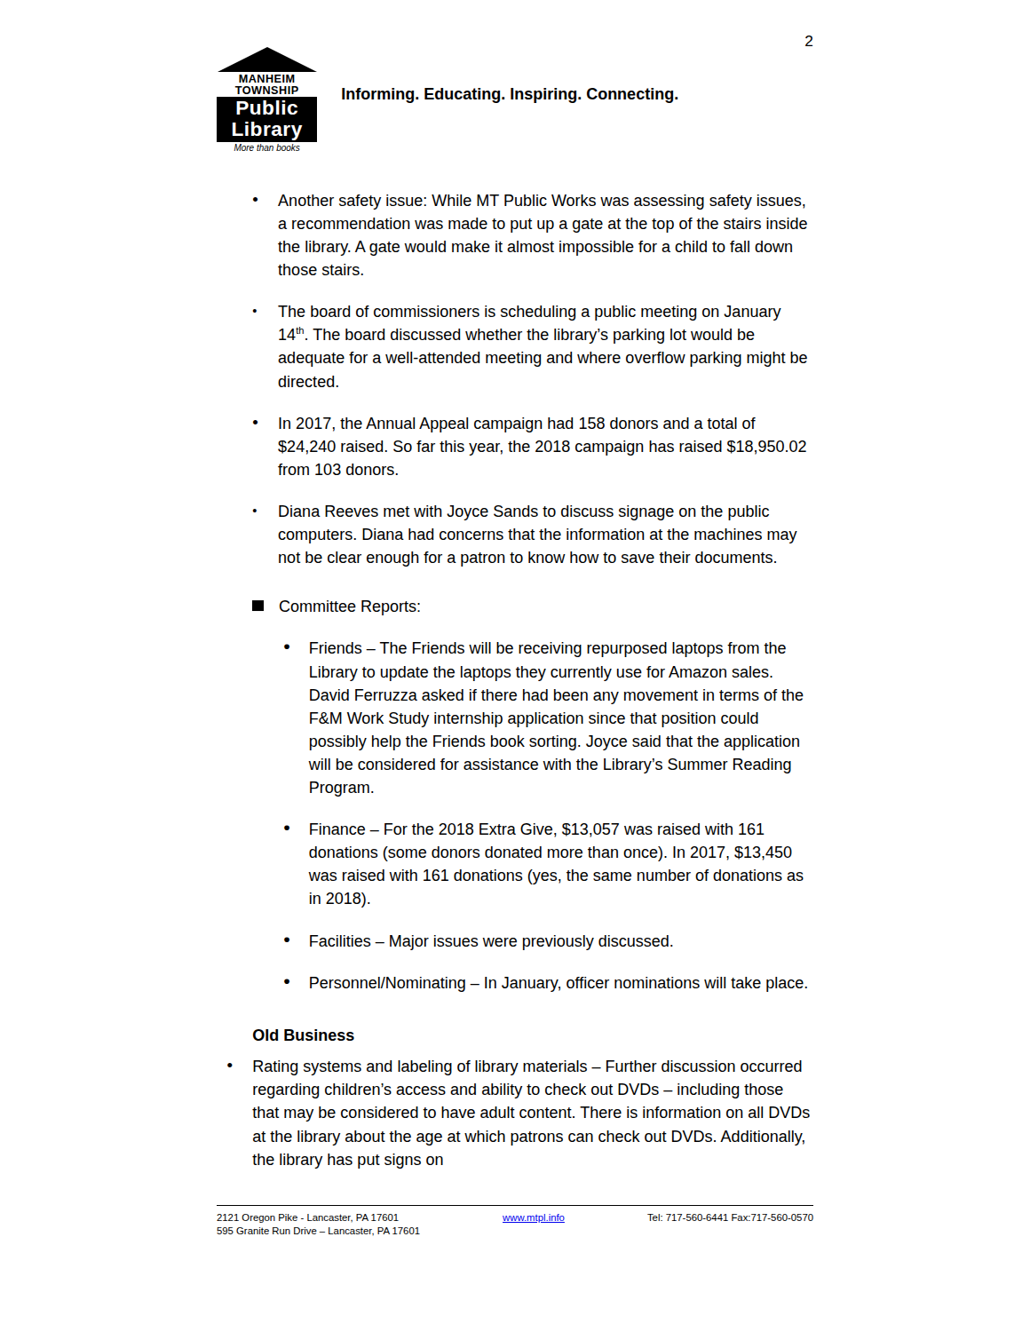2
MANHEIM
TOWNSHIP
Public
Library
More than books
Informing. Educating. Inspiring. Connecting.
Another safety issue: While MT Public Works was assessing safety issues, a recommendation was made to put up a gate at the top of the stairs inside the library. A gate would make it almost impossible for a child to fall down those stairs.
The board of commissioners is scheduling a public meeting on January 14th. The board discussed whether the library’s parking lot would be adequate for a well-attended meeting and where overflow parking might be directed.
In 2017, the Annual Appeal campaign had 158 donors and a total of $24,240 raised. So far this year, the 2018 campaign has raised $18,950.02 from 103 donors.
Diana Reeves met with Joyce Sands to discuss signage on the public computers. Diana had concerns that the information at the machines may not be clear enough for a patron to know how to save their documents.
Committee Reports:
Friends – The Friends will be receiving repurposed laptops from the Library to update the laptops they currently use for Amazon sales. David Ferruzza asked if there had been any movement in terms of the F&M Work Study internship application since that position could possibly help the Friends book sorting. Joyce said that the application will be considered for assistance with the Library’s Summer Reading Program.
Finance – For the 2018 Extra Give, $13,057 was raised with 161 donations (some donors donated more than once). In 2017, $13,450 was raised with 161 donations (yes, the same number of donations as in 2018).
Facilities – Major issues were previously discussed.
Personnel/Nominating – In January, officer nominations will take place.
Old Business
Rating systems and labeling of library materials – Further discussion occurred regarding children’s access and ability to check out DVDs – including those that may be considered to have adult content. There is information on all DVDs at the library about the age at which patrons can check out DVDs. Additionally, the library has put signs on
2121 Oregon Pike - Lancaster, PA 17601
595 Granite Run Drive – Lancaster, PA 17601
www.mtpl.info
Tel: 717-560-6441 Fax:717-560-0570